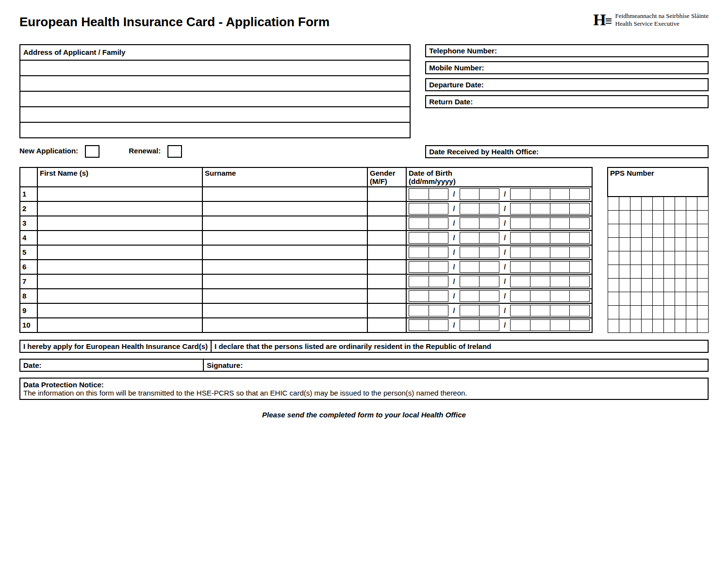European Health Insurance Card - Application Form
H≡ Feidhmeannacht na Seirbhíse Sláinte
Health Service Executive
| Address of Applicant / Family |
Telephone Number:
Mobile Number:
Departure Date:
Return Date:
New Application: Renewal:
Date Received by Health Office:
| | First Name (s) | Surname | Gender (M/F) | Date of Birth (dd/mm/yyyy) |
| --- | --- | --- | --- | --- |
| 1 | | | | / / / / / / / / / / / / / |
| 2 | | | | / / / / / / / / / / / / / |
| 3 | | | | / / / / / / / / / / / / / |
| 4 | | | | / / / / / / / / / / / / / |
| 5 | | | | / / / / / / / / / / / / / |
| 6 | | | | / / / / / / / / / / / / / |
| 7 | | | | / / / / / / / / / / / / / |
| 8 | | | | / / / / / / / / / / / / / |
| 9 | | | | / / / / / / / / / / / / / |
| 10 | | | | / / / / / / / / / / / / / |
| PPS Number |
| --- |
I hereby apply for European Health Insurance Card(s)
I declare that the persons listed are ordinarily resident in the Republic of Ireland
Date:
Signature:
Data Protection Notice: The information on this form will be transmitted to the HSE-PCRS so that an EHIC card(s) may be issued to the person(s) named thereon.
Please send the completed form to your local Health Office